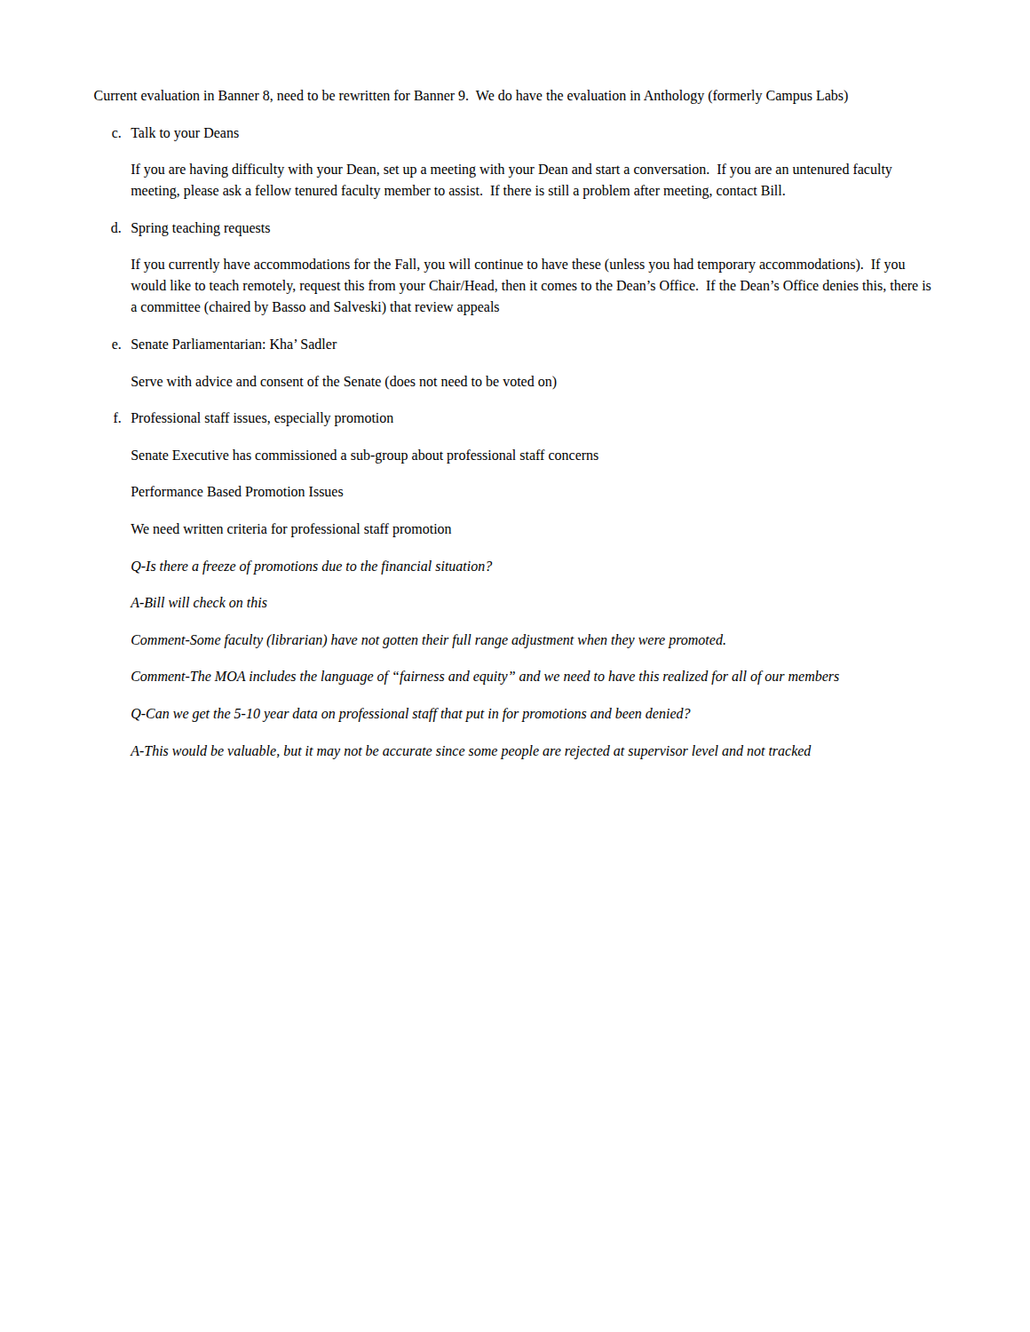Current evaluation in Banner 8, need to be rewritten for Banner 9. We do have the evaluation in Anthology (formerly Campus Labs)
Talk to your Deans
If you are having difficulty with your Dean, set up a meeting with your Dean and start a conversation. If you are an untenured faculty meeting, please ask a fellow tenured faculty member to assist. If there is still a problem after meeting, contact Bill.
Spring teaching requests
If you currently have accommodations for the Fall, you will continue to have these (unless you had temporary accommodations). If you would like to teach remotely, request this from your Chair/Head, then it comes to the Dean’s Office. If the Dean’s Office denies this, there is a committee (chaired by Basso and Salveski) that review appeals
Senate Parliamentarian: Kha’ Sadler
Serve with advice and consent of the Senate (does not need to be voted on)
Professional staff issues, especially promotion
Senate Executive has commissioned a sub-group about professional staff concerns
Performance Based Promotion Issues
We need written criteria for professional staff promotion
Q-Is there a freeze of promotions due to the financial situation?
A-Bill will check on this
Comment-Some faculty (librarian) have not gotten their full range adjustment when they were promoted.
Comment-The MOA includes the language of “fairness and equity” and we need to have this realized for all of our members
Q-Can we get the 5-10 year data on professional staff that put in for promotions and been denied?
A-This would be valuable, but it may not be accurate since some people are rejected at supervisor level and not tracked